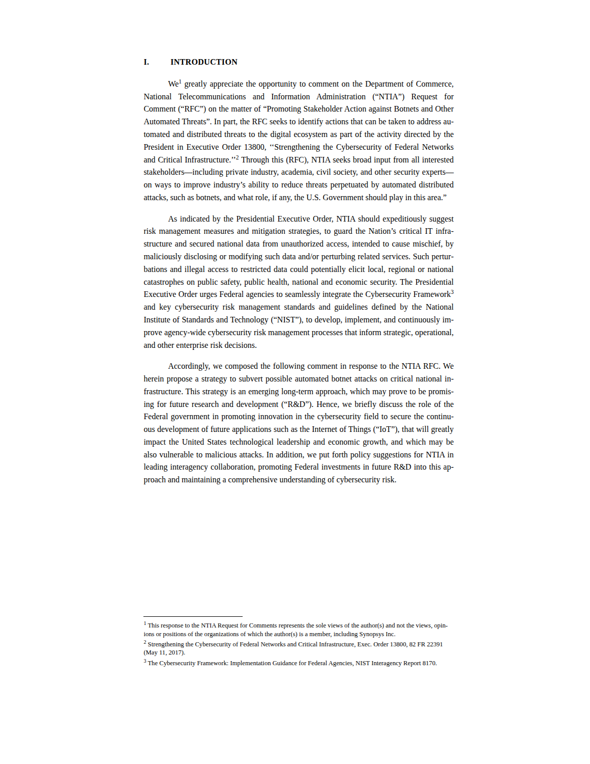I. INTRODUCTION
We1 greatly appreciate the opportunity to comment on the Department of Commerce, National Telecommunications and Information Administration (“NTIA”) Request for Comment (“RFC”) on the matter of “Promoting Stakeholder Action against Botnets and Other Automated Threats”. In part, the RFC seeks to identify actions that can be taken to address automated and distributed threats to the digital ecosystem as part of the activity directed by the President in Executive Order 13800, ‘‘Strengthening the Cybersecurity of Federal Networks and Critical Infrastructure.’’2 Through this (RFC), NTIA seeks broad input from all interested stakeholders—including private industry, academia, civil society, and other security experts—on ways to improve industry’s ability to reduce threats perpetuated by automated distributed attacks, such as botnets, and what role, if any, the U.S. Government should play in this area.”
As indicated by the Presidential Executive Order, NTIA should expeditiously suggest risk management measures and mitigation strategies, to guard the Nation’s critical IT infrastructure and secured national data from unauthorized access, intended to cause mischief, by maliciously disclosing or modifying such data and/or perturbing related services. Such perturbations and illegal access to restricted data could potentially elicit local, regional or national catastrophes on public safety, public health, national and economic security. The Presidential Executive Order urges Federal agencies to seamlessly integrate the Cybersecurity Framework3 and key cybersecurity risk management standards and guidelines defined by the National Institute of Standards and Technology (“NIST”), to develop, implement, and continuously improve agency-wide cybersecurity risk management processes that inform strategic, operational, and other enterprise risk decisions.
Accordingly, we composed the following comment in response to the NTIA RFC. We herein propose a strategy to subvert possible automated botnet attacks on critical national infrastructure. This strategy is an emerging long-term approach, which may prove to be promising for future research and development (“R&D”). Hence, we briefly discuss the role of the Federal government in promoting innovation in the cybersecurity field to secure the continuous development of future applications such as the Internet of Things (“IoT”), that will greatly impact the United States technological leadership and economic growth, and which may be also vulnerable to malicious attacks. In addition, we put forth policy suggestions for NTIA in leading interagency collaboration, promoting Federal investments in future R&D into this approach and maintaining a comprehensive understanding of cybersecurity risk.
1 This response to the NTIA Request for Comments represents the sole views of the author(s) and not the views, opinions or positions of the organizations of which the author(s) is a member, including Synopsys Inc.
2 Strengthening the Cybersecurity of Federal Networks and Critical Infrastructure, Exec. Order 13800, 82 FR 22391 (May 11, 2017).
3 The Cybersecurity Framework: Implementation Guidance for Federal Agencies, NIST Interagency Report 8170.